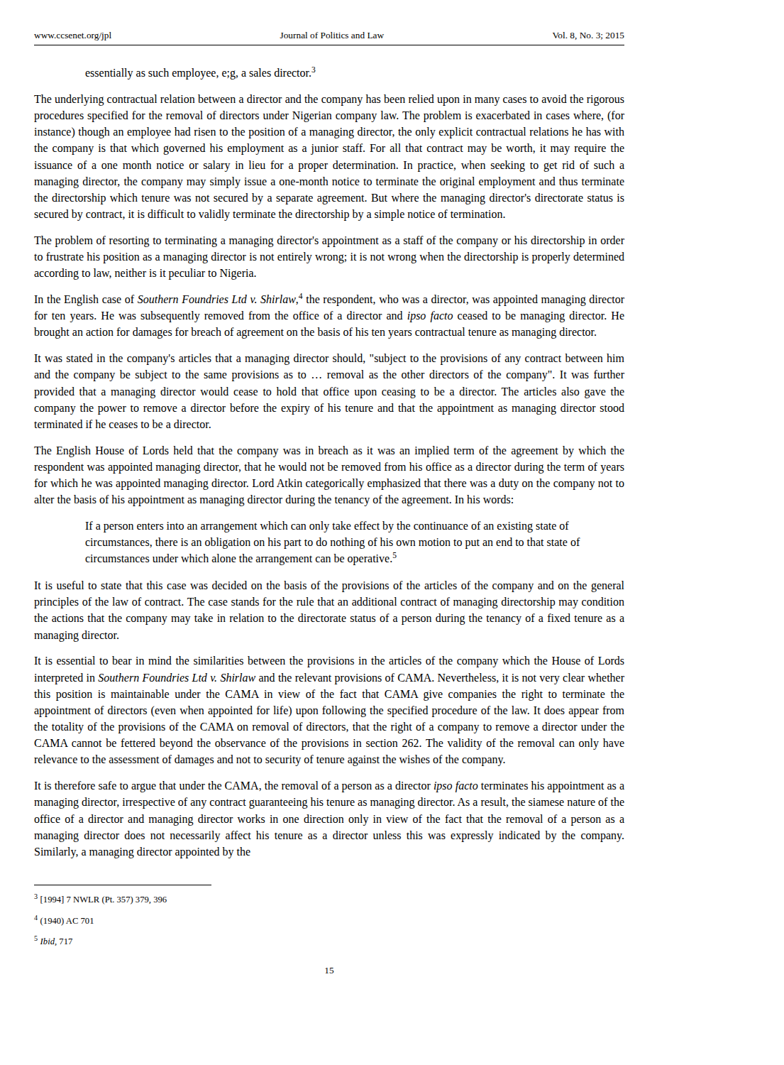www.ccsenet.org/jpl Journal of Politics and Law Vol. 8, No. 3; 2015
essentially as such employee, e;g, a sales director.3
The underlying contractual relation between a director and the company has been relied upon in many cases to avoid the rigorous procedures specified for the removal of directors under Nigerian company law. The problem is exacerbated in cases where, (for instance) though an employee had risen to the position of a managing director, the only explicit contractual relations he has with the company is that which governed his employment as a junior staff. For all that contract may be worth, it may require the issuance of a one month notice or salary in lieu for a proper determination. In practice, when seeking to get rid of such a managing director, the company may simply issue a one-month notice to terminate the original employment and thus terminate the directorship which tenure was not secured by a separate agreement. But where the managing director's directorate status is secured by contract, it is difficult to validly terminate the directorship by a simple notice of termination.
The problem of resorting to terminating a managing director's appointment as a staff of the company or his directorship in order to frustrate his position as a managing director is not entirely wrong; it is not wrong when the directorship is properly determined according to law, neither is it peculiar to Nigeria.
In the English case of Southern Foundries Ltd v. Shirlaw,4 the respondent, who was a director, was appointed managing director for ten years. He was subsequently removed from the office of a director and ipso facto ceased to be managing director. He brought an action for damages for breach of agreement on the basis of his ten years contractual tenure as managing director.
It was stated in the company's articles that a managing director should, "subject to the provisions of any contract between him and the company be subject to the same provisions as to … removal as the other directors of the company". It was further provided that a managing director would cease to hold that office upon ceasing to be a director. The articles also gave the company the power to remove a director before the expiry of his tenure and that the appointment as managing director stood terminated if he ceases to be a director.
The English House of Lords held that the company was in breach as it was an implied term of the agreement by which the respondent was appointed managing director, that he would not be removed from his office as a director during the term of years for which he was appointed managing director. Lord Atkin categorically emphasized that there was a duty on the company not to alter the basis of his appointment as managing director during the tenancy of the agreement. In his words:
If a person enters into an arrangement which can only take effect by the continuance of an existing state of circumstances, there is an obligation on his part to do nothing of his own motion to put an end to that state of circumstances under which alone the arrangement can be operative.5
It is useful to state that this case was decided on the basis of the provisions of the articles of the company and on the general principles of the law of contract. The case stands for the rule that an additional contract of managing directorship may condition the actions that the company may take in relation to the directorate status of a person during the tenancy of a fixed tenure as a managing director.
It is essential to bear in mind the similarities between the provisions in the articles of the company which the House of Lords interpreted in Southern Foundries Ltd v. Shirlaw and the relevant provisions of CAMA. Nevertheless, it is not very clear whether this position is maintainable under the CAMA in view of the fact that CAMA give companies the right to terminate the appointment of directors (even when appointed for life) upon following the specified procedure of the law. It does appear from the totality of the provisions of the CAMA on removal of directors, that the right of a company to remove a director under the CAMA cannot be fettered beyond the observance of the provisions in section 262. The validity of the removal can only have relevance to the assessment of damages and not to security of tenure against the wishes of the company.
It is therefore safe to argue that under the CAMA, the removal of a person as a director ipso facto terminates his appointment as a managing director, irrespective of any contract guaranteeing his tenure as managing director. As a result, the siamese nature of the office of a director and managing director works in one direction only in view of the fact that the removal of a person as a managing director does not necessarily affect his tenure as a director unless this was expressly indicated by the company. Similarly, a managing director appointed by the
3[1994] 7 NWLR (Pt. 357) 379, 396
4(1940) AC 701
5 Ibid, 717
15